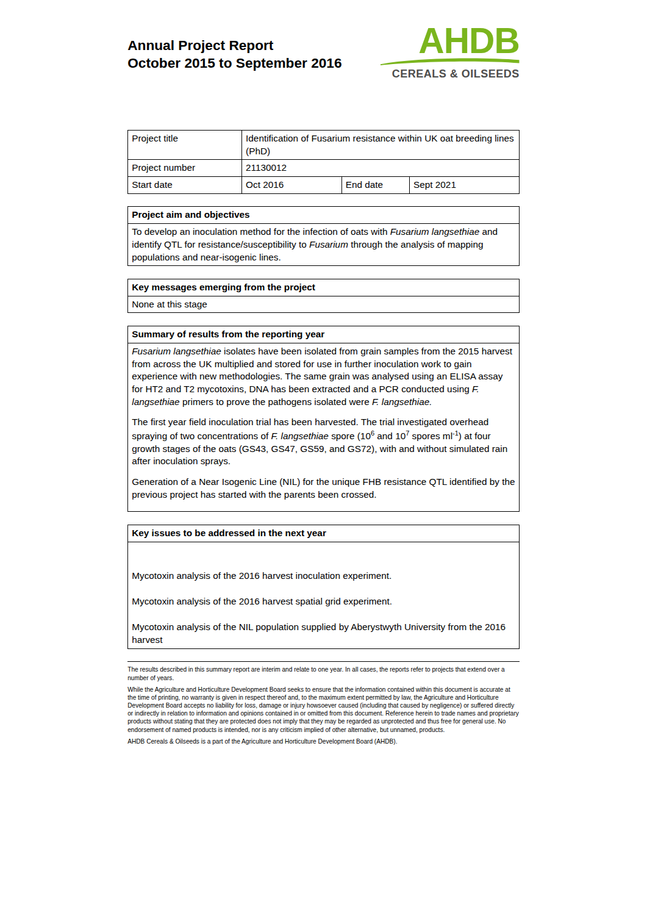Annual Project Report
October 2015 to September 2016
AHDB
CEREALS & OILSEEDS
| Project title | Identification of Fusarium resistance within UK oat breeding lines (PhD) |
| Project number | 21130012 |
| Start date | Oct 2016 | End date | Sept 2021 |
| Project aim and objectives |
| --- |
| To develop an inoculation method for the infection of oats with Fusarium langsethiae and identify QTL for resistance/susceptibility to Fusarium through the analysis of mapping populations and near-isogenic lines. |
| Key messages emerging from the project |
| --- |
| None at this stage |
| Summary of results from the reporting year |
| --- |
| Fusarium langsethiae isolates have been isolated from grain samples from the 2015 harvest from across the UK multiplied and stored for use in further inoculation work to gain experience with new methodologies. The same grain was analysed using an ELISA assay for HT2 and T2 mycotoxins, DNA has been extracted and a PCR conducted using F. langsethiae primers to prove the pathogens isolated were F. langsethiae. The first year field inoculation trial has been harvested. The trial investigated overhead spraying of two concentrations of F. langsethiae spore (10 6 and 10 7 spores ml -1 ) at four growth stages of the oats (GS43, GS47, GS59, and GS72), with and without simulated rain after inoculation sprays. Generation of a Near Isogenic Line (NIL) for the unique FHB resistance QTL identified by the previous project has started with the parents been crossed. |
| Key issues to be addressed in the next year |
| --- |
| Mycotoxin analysis of the 2016 harvest inoculation experiment. Mycotoxin analysis of the 2016 harvest spatial grid experiment. Mycotoxin analysis of the NIL population supplied by Aberystwyth University from the 2016 harvest |
The results described in this summary report are interim and relate to one year. In all cases, the reports refer to projects that extend over a number of years.
While the Agriculture and Horticulture Development Board seeks to ensure that the information contained within this document is accurate at the time of printing, no warranty is given in respect thereof and, to the maximum extent permitted by law, the Agriculture and Horticulture Development Board accepts no liability for loss, damage or injury howsoever caused (including that caused by negligence) or suffered directly or indirectly in relation to information and opinions contained in or omitted from this document. Reference herein to trade names and proprietary products without stating that they are protected does not imply that they may be regarded as unprotected and thus free for general use. No endorsement of named products is intended, nor is any criticism implied of other alternative, but unnamed, products.
AHDB Cereals & Oilseeds is a part of the Agriculture and Horticulture Development Board (AHDB).